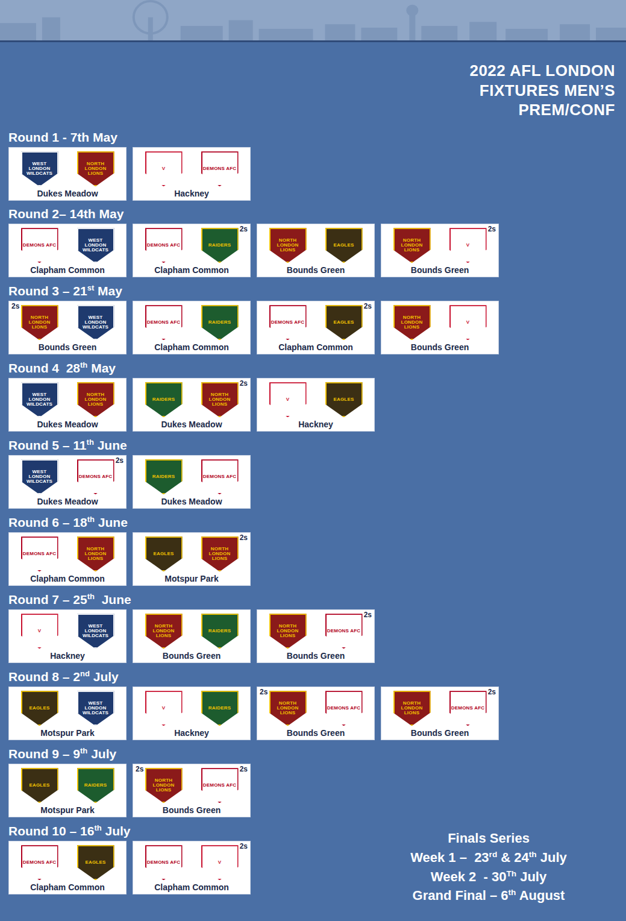2022 AFL LONDON
FIXTURES MEN’S
PREM/CONF
Round 1 - 7th May
WEST LONDON WILDCATS
NORTH LONDON LIONS
Dukes Meadow
V
DEMONS AFC
Hackney
Round 2– 14th May
DEMONS AFC
WEST LONDON WILDCATS
Clapham Common
2s
DEMONS AFC
RAIDERS
Clapham Common
NORTH LONDON LIONS
EAGLES
Bounds Green
2s
NORTH LONDON LIONS
V
Bounds Green
Round 3 – 21st May
2s
NORTH LONDON LIONS
WEST LONDON WILDCATS
Bounds Green
DEMONS AFC
RAIDERS
Clapham Common
2s
DEMONS AFC
EAGLES
Clapham Common
NORTH LONDON LIONS
V
Bounds Green
Round 4 28th May
WEST LONDON WILDCATS
NORTH LONDON LIONS
Dukes Meadow
2s
RAIDERS
NORTH LONDON LIONS
Dukes Meadow
V
EAGLES
Hackney
Round 5 – 11th June
2s
WEST LONDON WILDCATS
DEMONS AFC
Dukes Meadow
RAIDERS
DEMONS AFC
Dukes Meadow
Round 6 – 18th June
DEMONS AFC
NORTH LONDON LIONS
Clapham Common
2s
EAGLES
NORTH LONDON LIONS
Motspur Park
Round 7 – 25th June
V
WEST LONDON WILDCATS
Hackney
NORTH LONDON LIONS
RAIDERS
Bounds Green
2s
NORTH LONDON LIONS
DEMONS AFC
Bounds Green
Round 8 – 2nd July
EAGLES
WEST LONDON WILDCATS
Motspur Park
V
RAIDERS
Hackney
2s
NORTH LONDON LIONS
DEMONS AFC
Bounds Green
2s
NORTH LONDON LIONS
DEMONS AFC
Bounds Green
Round 9 – 9th July
EAGLES
RAIDERS
Motspur Park
2s 2s
NORTH LONDON LIONS
DEMONS AFC
Bounds Green
Round 10 – 16th July
DEMONS AFC
EAGLES
Clapham Common
2s
DEMONS AFC
V
Clapham Common
Finals Series
Week 1 – 23rd & 24th July
Week 2 - 30Th July
Grand Final – 6th August